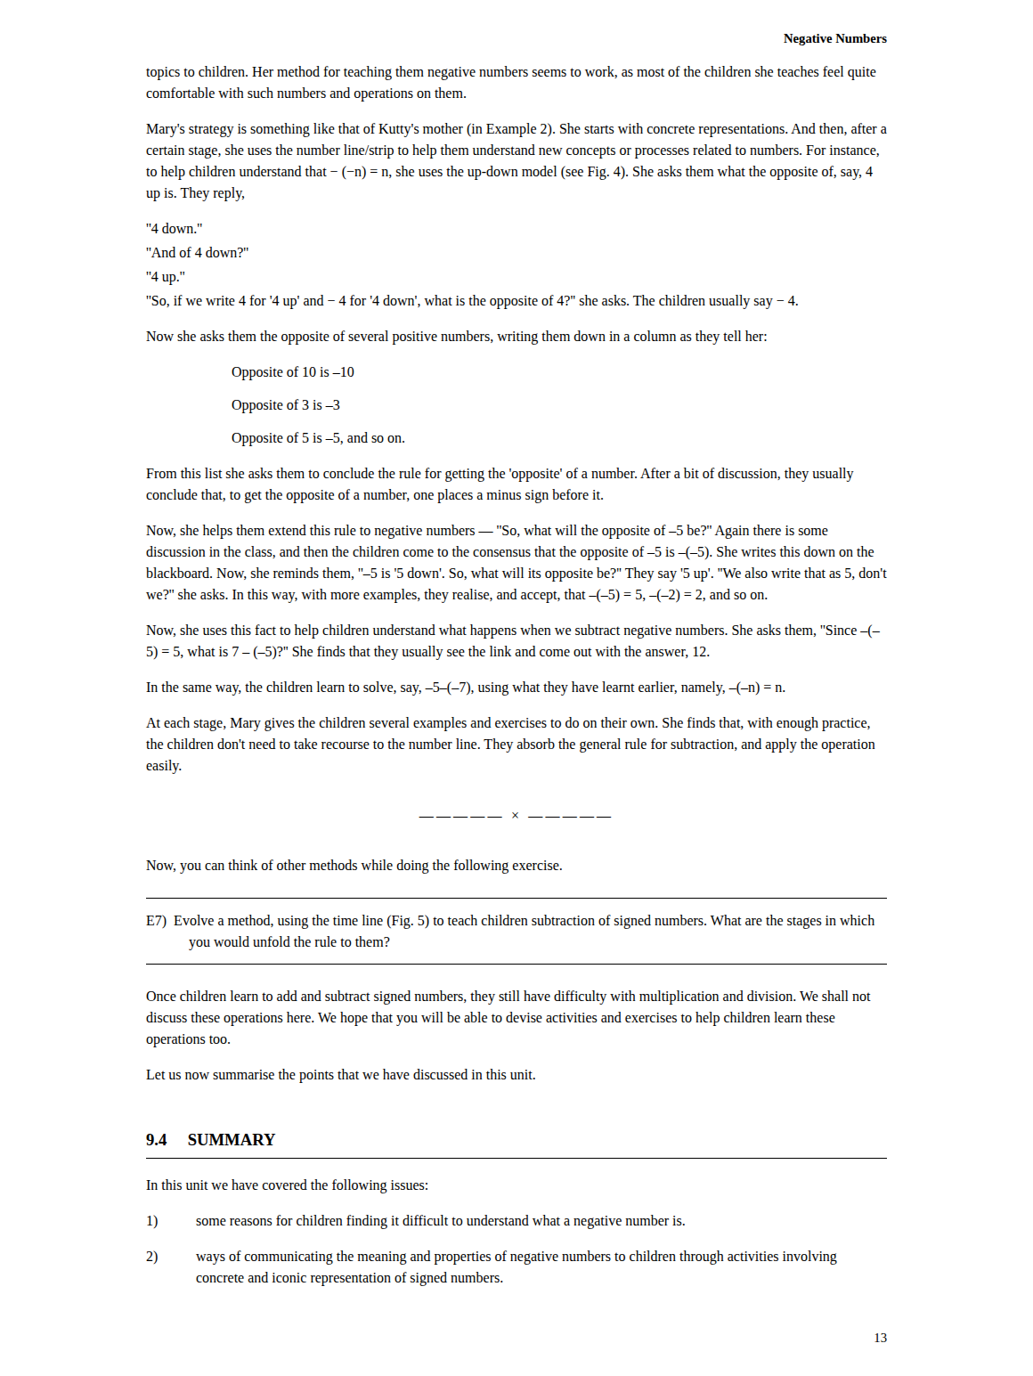Negative Numbers
topics to children. Her method for teaching them negative numbers seems to work, as most of the children she teaches feel quite comfortable with such numbers and operations on them.
Mary's strategy is something like that of Kutty's mother (in Example 2). She starts with concrete representations. And then, after a certain stage, she uses the number line/strip to help them understand new concepts or processes related to numbers. For instance, to help children understand that − (−n) = n, she uses the up-down model (see Fig. 4). She asks them what the opposite of, say, 4 up is. They reply,
''4 down.''
''And of 4 down?''
''4 up.''
''So, if we write 4 for '4 up' and − 4 for '4 down', what is the opposite of 4?'' she asks. The children usually say − 4.
Now she asks them the opposite of several positive numbers, writing them down in a column as they tell her:
Opposite of 10 is –10
Opposite of 3 is –3
Opposite of 5 is –5, and so on.
From this list she asks them to conclude the rule for getting the 'opposite' of a number. After a bit of discussion, they usually conclude that, to get the opposite of a number, one places a minus sign before it.
Now, she helps them extend this rule to negative numbers — ''So, what will the opposite of –5 be?'' Again there is some discussion in the class, and then the children come to the consensus that the opposite of –5 is –(–5). She writes this down on the blackboard. Now, she reminds them, ''–5 is '5 down'. So, what will its opposite be?'' They say '5 up'. ''We also write that as 5, don't we?'' she asks. In this way, with more examples, they realise, and accept, that –(–5) = 5, –(–2) = 2, and so on.
Now, she uses this fact to help children understand what happens when we subtract negative numbers. She asks them, ''Since –(–5) = 5, what is 7 – (–5)?'' She finds that they usually see the link and come out with the answer, 12.
In the same way, the children learn to solve, say, –5–(–7), using what they have learnt earlier, namely, –(–n) = n.
At each stage, Mary gives the children several examples and exercises to do on their own. She finds that, with enough practice, the children don't need to take recourse to the number line. They absorb the general rule for subtraction, and apply the operation easily.
————— × —————
Now, you can think of other methods while doing the following exercise.
E7) Evolve a method, using the time line (Fig. 5) to teach children subtraction of signed numbers. What are the stages in which you would unfold the rule to them?
Once children learn to add and subtract signed numbers, they still have difficulty with multiplication and division. We shall not discuss these operations here. We hope that you will be able to devise activities and exercises to help children learn these operations too.
Let us now summarise the points that we have discussed in this unit.
9.4 SUMMARY
In this unit we have covered the following issues:
some reasons for children finding it difficult to understand what a negative number is.
ways of communicating the meaning and properties of negative numbers to children through activities involving concrete and iconic representation of signed numbers.
13